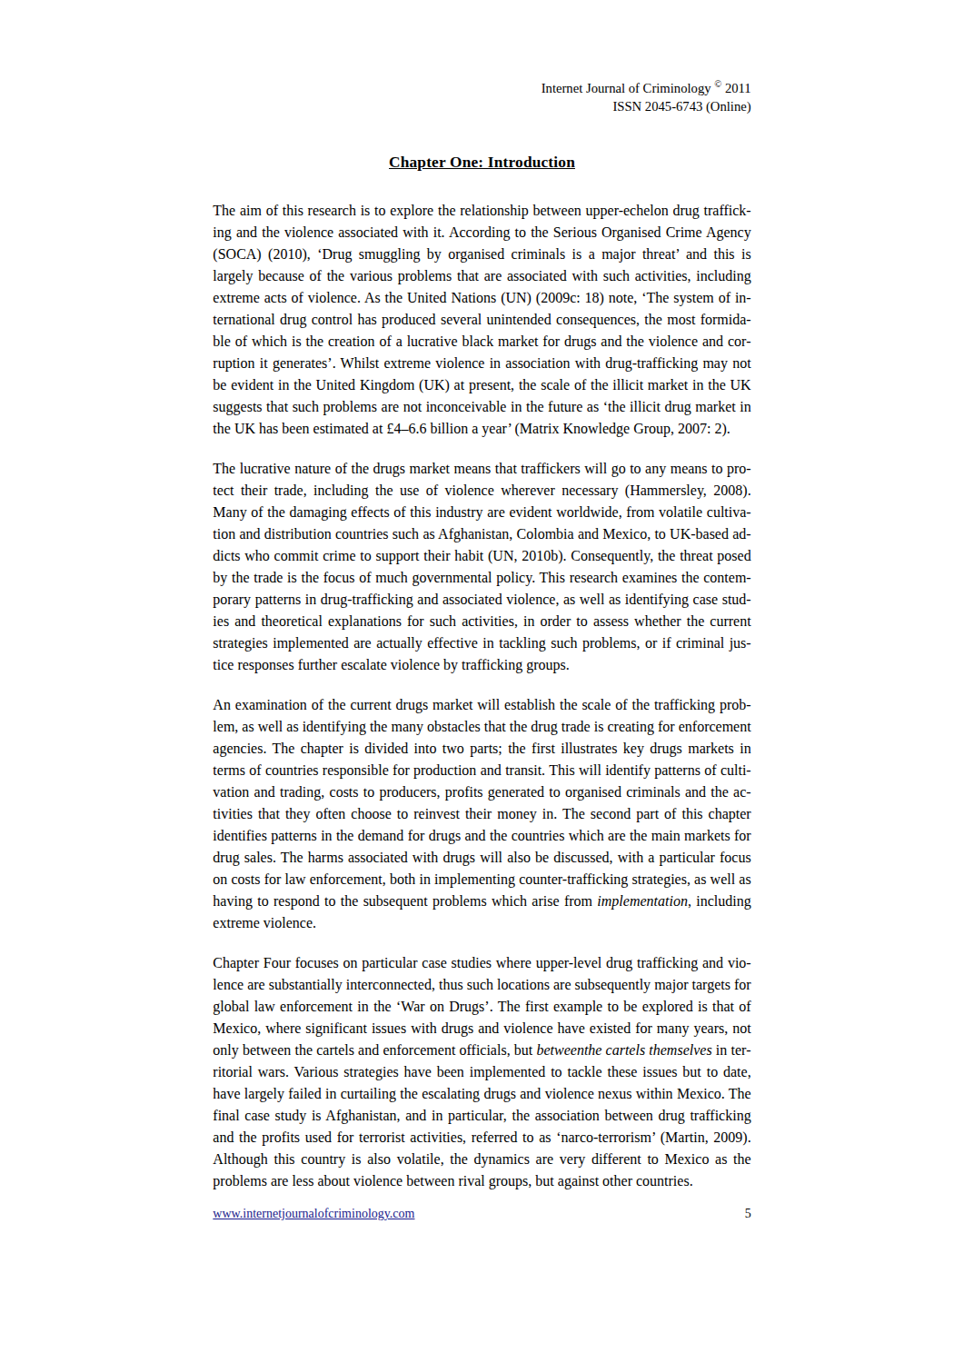Internet Journal of Criminology © 2011
ISSN 2045-6743 (Online)
Chapter One: Introduction
The aim of this research is to explore the relationship between upper-echelon drug trafficking and the violence associated with it. According to the Serious Organised Crime Agency (SOCA) (2010), ‘Drug smuggling by organised criminals is a major threat’ and this is largely because of the various problems that are associated with such activities, including extreme acts of violence. As the United Nations (UN) (2009c: 18) note, ‘The system of international drug control has produced several unintended consequences, the most formidable of which is the creation of a lucrative black market for drugs and the violence and corruption it generates’. Whilst extreme violence in association with drug-trafficking may not be evident in the United Kingdom (UK) at present, the scale of the illicit market in the UK suggests that such problems are not inconceivable in the future as ‘the illicit drug market in the UK has been estimated at £4–6.6 billion a year’ (Matrix Knowledge Group, 2007: 2).
The lucrative nature of the drugs market means that traffickers will go to any means to protect their trade, including the use of violence wherever necessary (Hammersley, 2008). Many of the damaging effects of this industry are evident worldwide, from volatile cultivation and distribution countries such as Afghanistan, Colombia and Mexico, to UK-based addicts who commit crime to support their habit (UN, 2010b). Consequently, the threat posed by the trade is the focus of much governmental policy. This research examines the contemporary patterns in drug-trafficking and associated violence, as well as identifying case studies and theoretical explanations for such activities, in order to assess whether the current strategies implemented are actually effective in tackling such problems, or if criminal justice responses further escalate violence by trafficking groups.
An examination of the current drugs market will establish the scale of the trafficking problem, as well as identifying the many obstacles that the drug trade is creating for enforcement agencies. The chapter is divided into two parts; the first illustrates key drugs markets in terms of countries responsible for production and transit. This will identify patterns of cultivation and trading, costs to producers, profits generated to organised criminals and the activities that they often choose to reinvest their money in. The second part of this chapter identifies patterns in the demand for drugs and the countries which are the main markets for drug sales. The harms associated with drugs will also be discussed, with a particular focus on costs for law enforcement, both in implementing counter-trafficking strategies, as well as having to respond to the subsequent problems which arise from implementation, including extreme violence.
Chapter Four focuses on particular case studies where upper-level drug trafficking and violence are substantially interconnected, thus such locations are subsequently major targets for global law enforcement in the ‘War on Drugs’. The first example to be explored is that of Mexico, where significant issues with drugs and violence have existed for many years, not only between the cartels and enforcement officials, but betweenthe cartels themselves in territorial wars. Various strategies have been implemented to tackle these issues but to date, have largely failed in curtailing the escalating drugs and violence nexus within Mexico. The final case study is Afghanistan, and in particular, the association between drug trafficking and the profits used for terrorist activities, referred to as ‘narco-terrorism’ (Martin, 2009). Although this country is also volatile, the dynamics are very different to Mexico as the problems are less about violence between rival groups, but against other countries.
www.internetjournalofcriminology.com 5